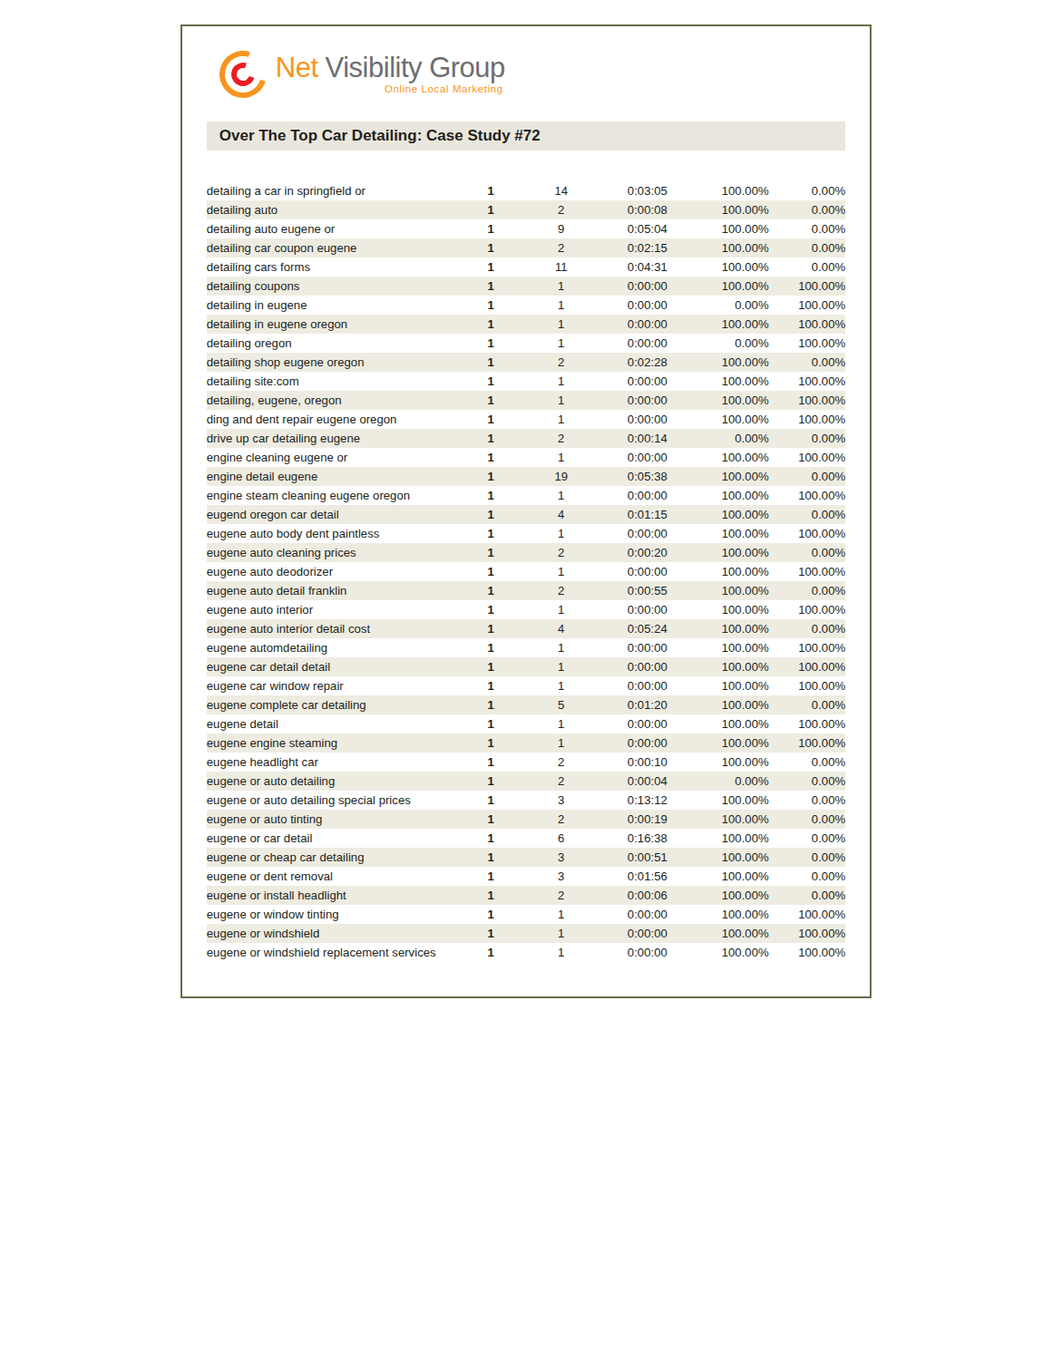Net Visibility Group
Online Local Marketing
Over The Top Car Detailing: Case Study #72
| detailing a car in springfield or | 1 | 14 | 0:03:05 | 100.00% | 0.00% |
| detailing auto | 1 | 2 | 0:00:08 | 100.00% | 0.00% |
| detailing auto eugene or | 1 | 9 | 0:05:04 | 100.00% | 0.00% |
| detailing car coupon eugene | 1 | 2 | 0:02:15 | 100.00% | 0.00% |
| detailing cars forms | 1 | 11 | 0:04:31 | 100.00% | 0.00% |
| detailing coupons | 1 | 1 | 0:00:00 | 100.00% | 100.00% |
| detailing in eugene | 1 | 1 | 0:00:00 | 0.00% | 100.00% |
| detailing in eugene oregon | 1 | 1 | 0:00:00 | 100.00% | 100.00% |
| detailing oregon | 1 | 1 | 0:00:00 | 0.00% | 100.00% |
| detailing shop eugene oregon | 1 | 2 | 0:02:28 | 100.00% | 0.00% |
| detailing site:com | 1 | 1 | 0:00:00 | 100.00% | 100.00% |
| detailing, eugene, oregon | 1 | 1 | 0:00:00 | 100.00% | 100.00% |
| ding and dent repair eugene oregon | 1 | 1 | 0:00:00 | 100.00% | 100.00% |
| drive up car detailing eugene | 1 | 2 | 0:00:14 | 0.00% | 0.00% |
| engine cleaning eugene or | 1 | 1 | 0:00:00 | 100.00% | 100.00% |
| engine detail eugene | 1 | 19 | 0:05:38 | 100.00% | 0.00% |
| engine steam cleaning eugene oregon | 1 | 1 | 0:00:00 | 100.00% | 100.00% |
| eugend oregon car detail | 1 | 4 | 0:01:15 | 100.00% | 0.00% |
| eugene auto body dent paintless | 1 | 1 | 0:00:00 | 100.00% | 100.00% |
| eugene auto cleaning prices | 1 | 2 | 0:00:20 | 100.00% | 0.00% |
| eugene auto deodorizer | 1 | 1 | 0:00:00 | 100.00% | 100.00% |
| eugene auto detail franklin | 1 | 2 | 0:00:55 | 100.00% | 0.00% |
| eugene auto interior | 1 | 1 | 0:00:00 | 100.00% | 100.00% |
| eugene auto interior detail cost | 1 | 4 | 0:05:24 | 100.00% | 0.00% |
| eugene automdetailing | 1 | 1 | 0:00:00 | 100.00% | 100.00% |
| eugene car detail detail | 1 | 1 | 0:00:00 | 100.00% | 100.00% |
| eugene car window repair | 1 | 1 | 0:00:00 | 100.00% | 100.00% |
| eugene complete car detailing | 1 | 5 | 0:01:20 | 100.00% | 0.00% |
| eugene detail | 1 | 1 | 0:00:00 | 100.00% | 100.00% |
| eugene engine steaming | 1 | 1 | 0:00:00 | 100.00% | 100.00% |
| eugene headlight car | 1 | 2 | 0:00:10 | 100.00% | 0.00% |
| eugene or auto detailing | 1 | 2 | 0:00:04 | 0.00% | 0.00% |
| eugene or auto detailing special prices | 1 | 3 | 0:13:12 | 100.00% | 0.00% |
| eugene or auto tinting | 1 | 2 | 0:00:19 | 100.00% | 0.00% |
| eugene or car detail | 1 | 6 | 0:16:38 | 100.00% | 0.00% |
| eugene or cheap car detailing | 1 | 3 | 0:00:51 | 100.00% | 0.00% |
| eugene or dent removal | 1 | 3 | 0:01:56 | 100.00% | 0.00% |
| eugene or install headlight | 1 | 2 | 0:00:06 | 100.00% | 0.00% |
| eugene or window tinting | 1 | 1 | 0:00:00 | 100.00% | 100.00% |
| eugene or windshield | 1 | 1 | 0:00:00 | 100.00% | 100.00% |
| eugene or windshield replacement services | 1 | 1 | 0:00:00 | 100.00% | 100.00% |